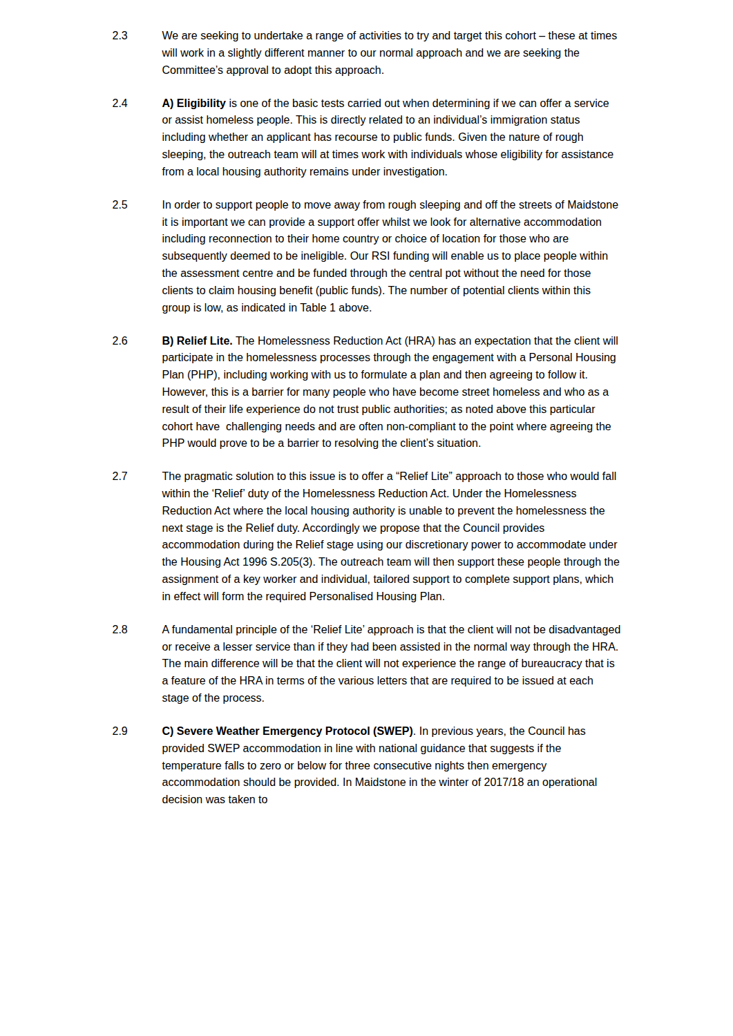2.3 We are seeking to undertake a range of activities to try and target this cohort – these at times will work in a slightly different manner to our normal approach and we are seeking the Committee’s approval to adopt this approach.
2.4 A) Eligibility is one of the basic tests carried out when determining if we can offer a service or assist homeless people. This is directly related to an individual’s immigration status including whether an applicant has recourse to public funds. Given the nature of rough sleeping, the outreach team will at times work with individuals whose eligibility for assistance from a local housing authority remains under investigation.
2.5 In order to support people to move away from rough sleeping and off the streets of Maidstone it is important we can provide a support offer whilst we look for alternative accommodation including reconnection to their home country or choice of location for those who are subsequently deemed to be ineligible. Our RSI funding will enable us to place people within the assessment centre and be funded through the central pot without the need for those clients to claim housing benefit (public funds). The number of potential clients within this group is low, as indicated in Table 1 above.
2.6 B) Relief Lite. The Homelessness Reduction Act (HRA) has an expectation that the client will participate in the homelessness processes through the engagement with a Personal Housing Plan (PHP), including working with us to formulate a plan and then agreeing to follow it. However, this is a barrier for many people who have become street homeless and who as a result of their life experience do not trust public authorities; as noted above this particular cohort have challenging needs and are often non-compliant to the point where agreeing the PHP would prove to be a barrier to resolving the client’s situation.
2.7 The pragmatic solution to this issue is to offer a “Relief Lite” approach to those who would fall within the ‘Relief’ duty of the Homelessness Reduction Act. Under the Homelessness Reduction Act where the local housing authority is unable to prevent the homelessness the next stage is the Relief duty. Accordingly we propose that the Council provides accommodation during the Relief stage using our discretionary power to accommodate under the Housing Act 1996 S.205(3). The outreach team will then support these people through the assignment of a key worker and individual, tailored support to complete support plans, which in effect will form the required Personalised Housing Plan.
2.8 A fundamental principle of the ‘Relief Lite’ approach is that the client will not be disadvantaged or receive a lesser service than if they had been assisted in the normal way through the HRA. The main difference will be that the client will not experience the range of bureaucracy that is a feature of the HRA in terms of the various letters that are required to be issued at each stage of the process.
2.9 C) Severe Weather Emergency Protocol (SWEP). In previous years, the Council has provided SWEP accommodation in line with national guidance that suggests if the temperature falls to zero or below for three consecutive nights then emergency accommodation should be provided. In Maidstone in the winter of 2017/18 an operational decision was taken to